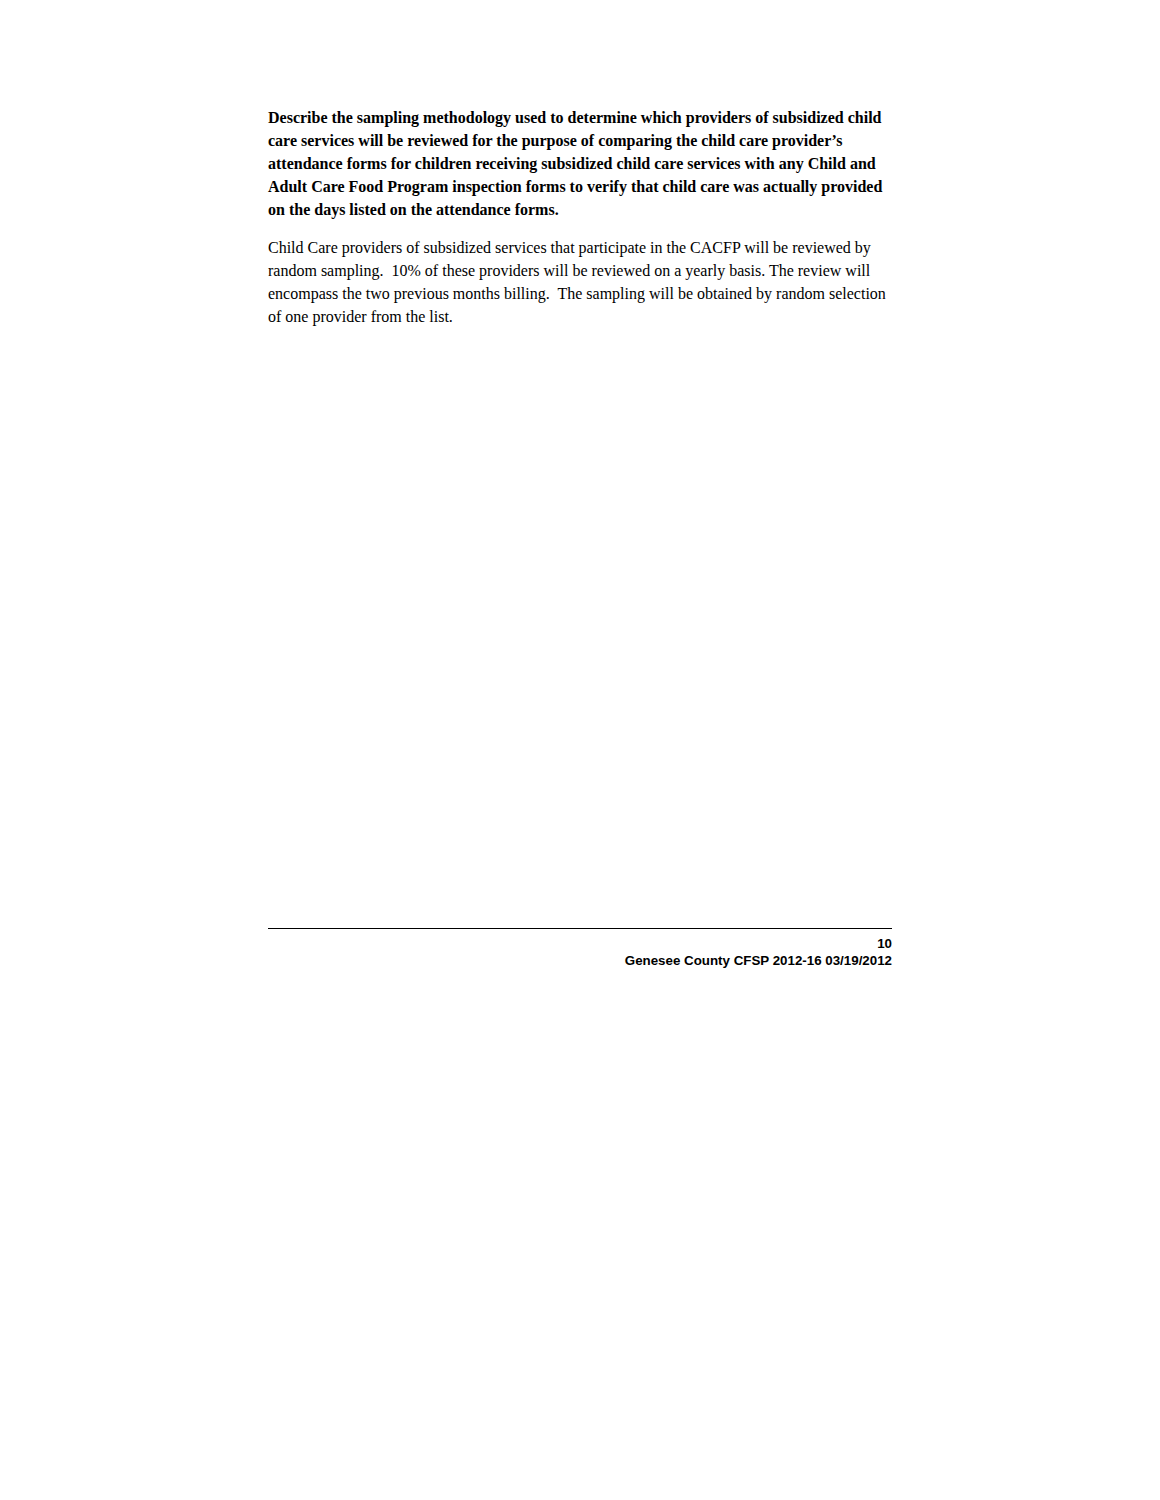Describe the sampling methodology used to determine which providers of subsidized child care services will be reviewed for the purpose of comparing the child care provider’s attendance forms for children receiving subsidized child care services with any Child and Adult Care Food Program inspection forms to verify that child care was actually provided on the days listed on the attendance forms.
Child Care providers of subsidized services that participate in the CACFP will be reviewed by random sampling. 10% of these providers will be reviewed on a yearly basis. The review will encompass the two previous months billing. The sampling will be obtained by random selection of one provider from the list.
10 Genesee County CFSP 2012-16 03/19/2012